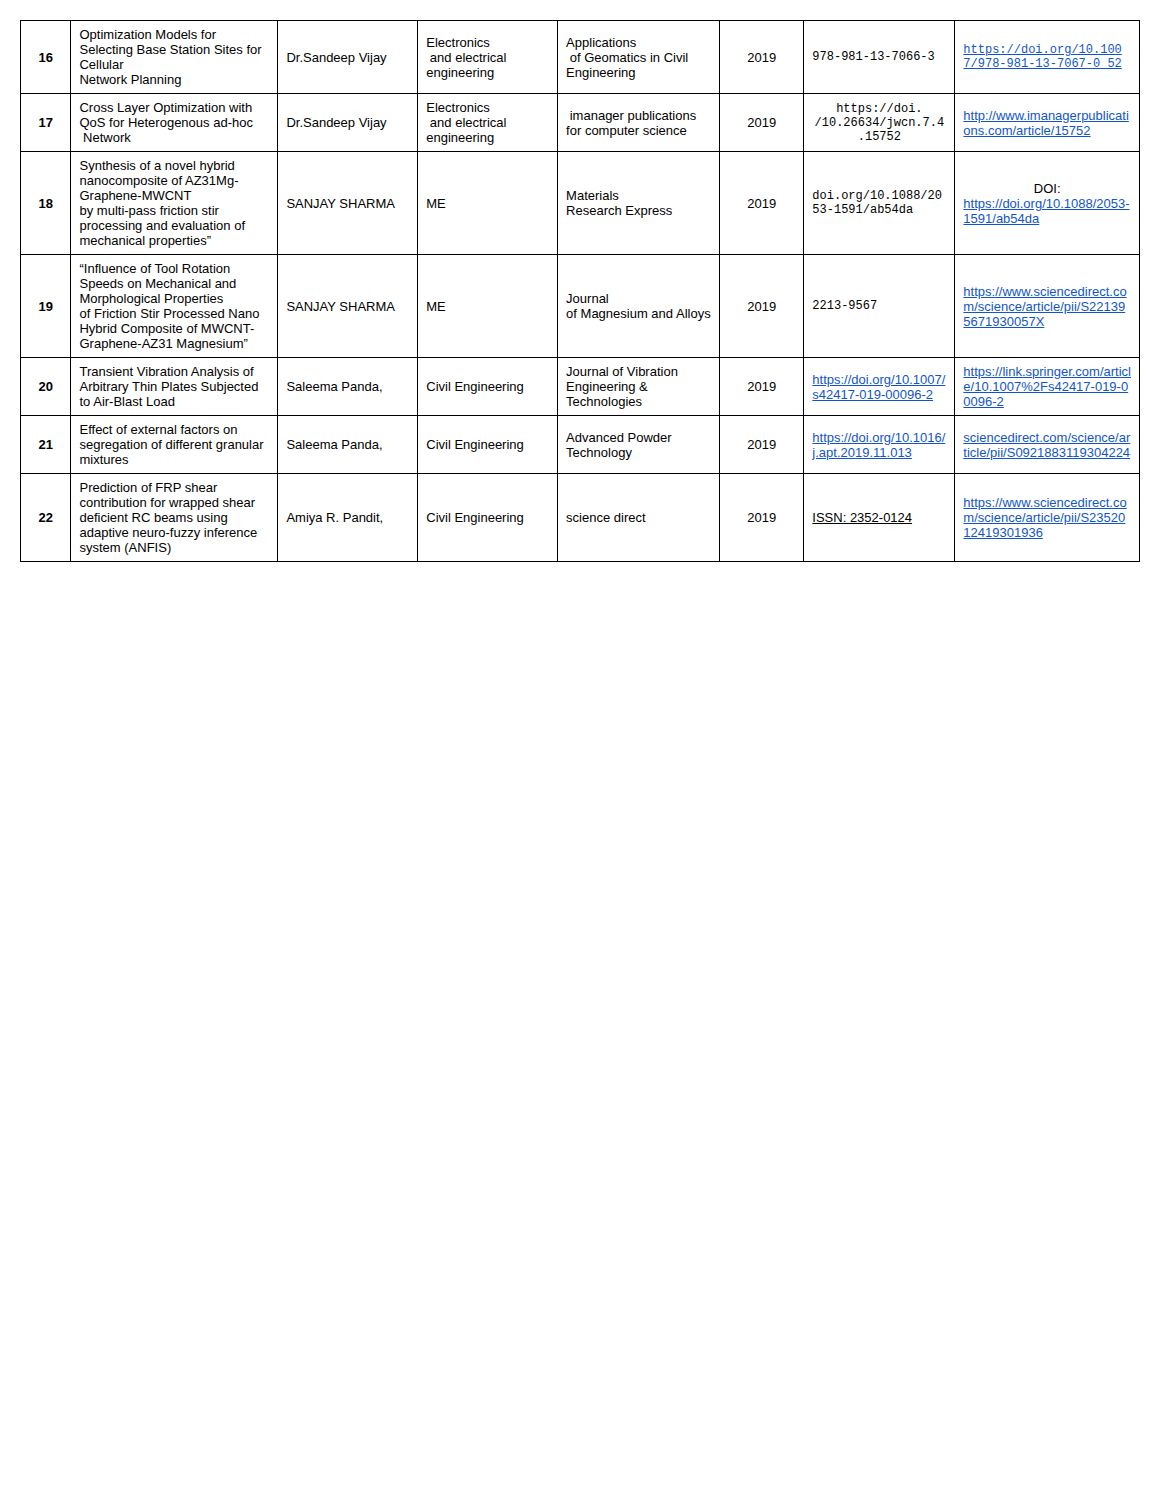| 16 | Optimization Models for Selecting Base Station Sites for Cellular Network Planning | Dr.Sandeep Vijay | Electronics and electrical engineering | Applications of Geomatics in Civil Engineering | 2019 | 978-981-13-7066-3 | https://doi.org/10.1007/978-981-13-7067-0_52 |
| 17 | Cross Layer Optimization with QoS for Heterogenous ad-hoc Network | Dr.Sandeep Vijay | Electronics and electrical engineering | imanager publications for computer science | 2019 | https://doi. /10.26634/jwcn.7.4.15752 | http://www.imanagerpublications.com/article/15752 |
| 18 | Synthesis of a novel hybrid nanocomposite of AZ31Mg-Graphene-MWCNT by multi-pass friction stir processing and evaluation of mechanical properties” | SANJAY SHARMA | ME | Materials Research Express | 2019 | doi.org/10.1088/2053-1591/ab54da | DOI: https://doi.org/10.1088/2053-1591/ab54da |
| 19 | “Influence of Tool Rotation Speeds on Mechanical and Morphological Properties of Friction Stir Processed Nano Hybrid Composite of MWCNT-Graphene-AZ31 Magnesium” | SANJAY SHARMA | ME | Journal of Magnesium and Alloys | 2019 | 2213-9567 | https://www.sciencedirect.com/science/article/pii/S221395671930057X |
| 20 | Transient Vibration Analysis of Arbitrary Thin Plates Subjected to Air-Blast Load | Saleema Panda, | Civil Engineering | Journal of Vibration Engineering & Technologies | 2019 | https://doi.org/10.1007/s42417-019-00096-2 | https://link.springer.com/article/10.1007%2Fs42417-019-00096-2 |
| 21 | Effect of external factors on segregation of different granular mixtures | Saleema Panda, | Civil Engineering | Advanced Powder Technology | 2019 | https://doi.org/10.1016/j.apt.2019.11.013 | sciencedirect.com/science/article/pii/S0921883119304224 |
| 22 | Prediction of FRP shear contribution for wrapped shear deficient RC beams using adaptive neuro-fuzzy inference system (ANFIS) | Amiya R. Pandit, | Civil Engineering | science direct | 2019 | ISSN: 2352-0124 | https://www.sciencedirect.com/science/article/pii/S2352012419301936 |